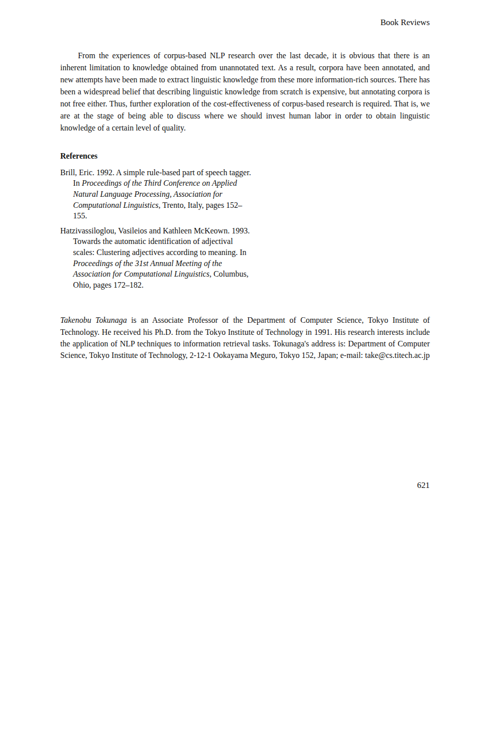Book Reviews
From the experiences of corpus-based NLP research over the last decade, it is obvious that there is an inherent limitation to knowledge obtained from unannotated text. As a result, corpora have been annotated, and new attempts have been made to extract linguistic knowledge from these more information-rich sources. There has been a widespread belief that describing linguistic knowledge from scratch is expensive, but annotating corpora is not free either. Thus, further exploration of the cost-effectiveness of corpus-based research is required. That is, we are at the stage of being able to discuss where we should invest human labor in order to obtain linguistic knowledge of a certain level of quality.
References
Brill, Eric. 1992. A simple rule-based part of speech tagger. In Proceedings of the Third Conference on Applied Natural Language Processing, Association for Computational Linguistics, Trento, Italy, pages 152–155.
Hatzivassiloglou, Vasileios and Kathleen McKeown. 1993. Towards the automatic identification of adjectival scales: Clustering adjectives according to meaning. In Proceedings of the 31st Annual Meeting of the Association for Computational Linguistics, Columbus, Ohio, pages 172–182.
Takenobu Tokunaga is an Associate Professor of the Department of Computer Science, Tokyo Institute of Technology. He received his Ph.D. from the Tokyo Institute of Technology in 1991. His research interests include the application of NLP techniques to information retrieval tasks. Tokunaga's address is: Department of Computer Science, Tokyo Institute of Technology, 2-12-1 Ookayama Meguro, Tokyo 152, Japan; e-mail: take@cs.titech.ac.jp
621